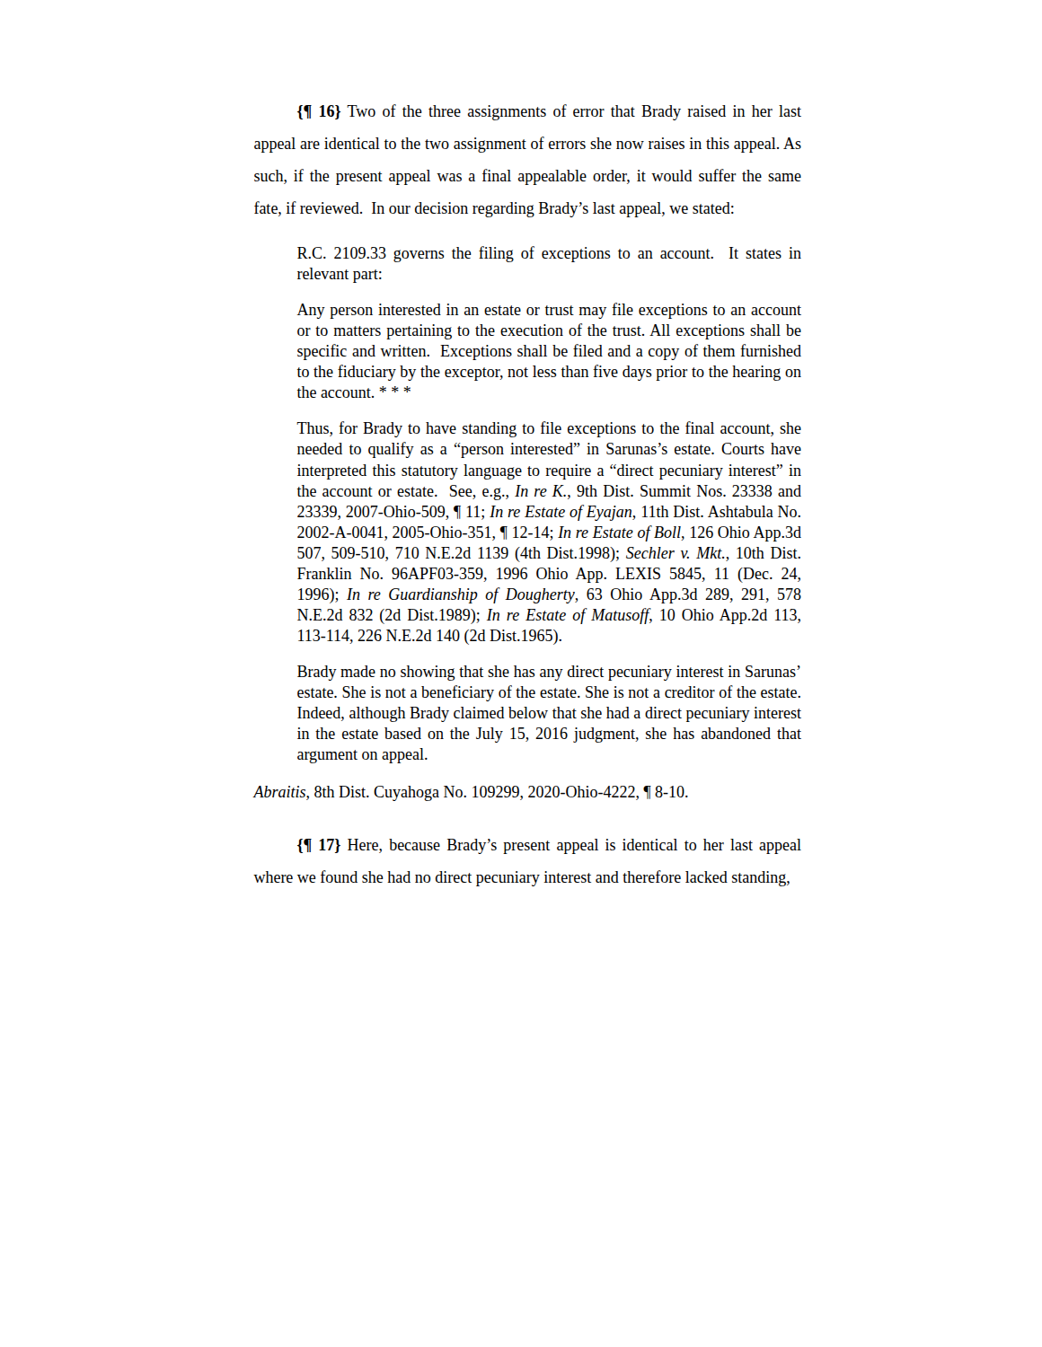{¶ 16} Two of the three assignments of error that Brady raised in her last appeal are identical to the two assignment of errors she now raises in this appeal. As such, if the present appeal was a final appealable order, it would suffer the same fate, if reviewed. In our decision regarding Brady’s last appeal, we stated:
R.C. 2109.33 governs the filing of exceptions to an account. It states in relevant part:
Any person interested in an estate or trust may file exceptions to an account or to matters pertaining to the execution of the trust. All exceptions shall be specific and written. Exceptions shall be filed and a copy of them furnished to the fiduciary by the exceptor, not less than five days prior to the hearing on the account. * * *
Thus, for Brady to have standing to file exceptions to the final account, she needed to qualify as a “person interested” in Sarunas’s estate. Courts have interpreted this statutory language to require a “direct pecuniary interest” in the account or estate. See, e.g., In re K., 9th Dist. Summit Nos. 23338 and 23339, 2007-Ohio-509, ¶ 11; In re Estate of Eyajan, 11th Dist. Ashtabula No. 2002-A-0041, 2005-Ohio-351, ¶ 12-14; In re Estate of Boll, 126 Ohio App.3d 507, 509-510, 710 N.E.2d 1139 (4th Dist.1998); Sechler v. Mkt., 10th Dist. Franklin No. 96APF03-359, 1996 Ohio App. LEXIS 5845, 11 (Dec. 24, 1996); In re Guardianship of Dougherty, 63 Ohio App.3d 289, 291, 578 N.E.2d 832 (2d Dist.1989); In re Estate of Matusoff, 10 Ohio App.2d 113, 113-114, 226 N.E.2d 140 (2d Dist.1965).
Brady made no showing that she has any direct pecuniary interest in Sarunas’ estate. She is not a beneficiary of the estate. She is not a creditor of the estate. Indeed, although Brady claimed below that she had a direct pecuniary interest in the estate based on the July 15, 2016 judgment, she has abandoned that argument on appeal.
Abraitis, 8th Dist. Cuyahoga No. 109299, 2020-Ohio-4222, ¶ 8-10.
{¶ 17} Here, because Brady’s present appeal is identical to her last appeal where we found she had no direct pecuniary interest and therefore lacked standing,